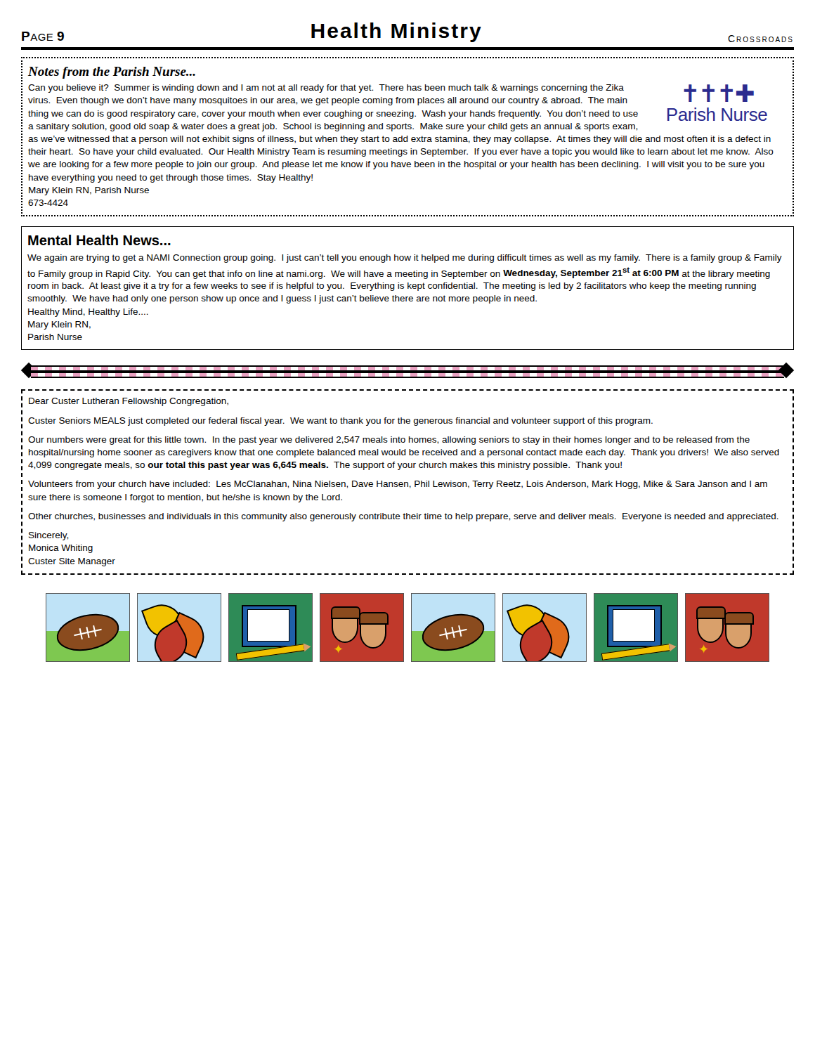PAGE 9
Health Ministry
Crossroads
Notes from the Parish Nurse...
✝✝✝✚
Parish Nurse
Can you believe it? Summer is winding down and I am not at all ready for that yet. There has been much talk & warnings concerning the Zika virus. Even though we don’t have many mosquitoes in our area, we get people coming from places all around our country & abroad. The main thing we can do is good respiratory care, cover your mouth when ever coughing or sneezing. Wash your hands frequently. You don’t need to use a sanitary solution, good old soap & water does a great job. School is beginning and sports. Make sure your child gets an annual & sports exam, as we’ve witnessed that a person will not exhibit signs of illness, but when they start to add extra stamina, they may collapse. At times they will die and most often it is a defect in their heart. So have your child evaluated. Our Health Ministry Team is resuming meetings in September. If you ever have a topic you would like to learn about let me know. Also we are looking for a few more people to join our group. And please let me know if you have been in the hospital or your health has been declining. I will visit you to be sure you have everything you need to get through those times. Stay Healthy!
Mary Klein RN, Parish Nurse
673-4424
Mental Health News...
We again are trying to get a NAMI Connection group going. I just can’t tell you enough how it helped me during difficult times as well as my family. There is a family group & Family to Family group in Rapid City. You can get that info on line at nami.org. We will have a meeting in September on Wednesday, September 21st at 6:00 PM at the library meeting room in back. At least give it a try for a few weeks to see if is helpful to you. Everything is kept confidential. The meeting is led by 2 facilitators who keep the meeting running smoothly. We have had only one person show up once and I guess I just can’t believe there are not more people in need.
Healthy Mind, Healthy Life....
Mary Klein RN,
Parish Nurse
Dear Custer Lutheran Fellowship Congregation,
Custer Seniors MEALS just completed our federal fiscal year. We want to thank you for the generous financial and volunteer support of this program.
Our numbers were great for this little town. In the past year we delivered 2,547 meals into homes, allowing seniors to stay in their homes longer and to be released from the hospital/nursing home sooner as caregivers know that one complete balanced meal would be received and a personal contact made each day. Thank you drivers! We also served 4,099 congregate meals, so our total this past year was 6,645 meals. The support of your church makes this ministry possible. Thank you!
Volunteers from your church have included: Les McClanahan, Nina Nielsen, Dave Hansen, Phil Lewison, Terry Reetz, Lois Anderson, Mark Hogg, Mike & Sara Janson and I am sure there is someone I forgot to mention, but he/she is known by the Lord.
Other churches, businesses and individuals in this community also generously contribute their time to help prepare, serve and deliver meals. Everyone is needed and appreciated.
Sincerely,
Monica Whiting
Custer Site Manager
✦
✦